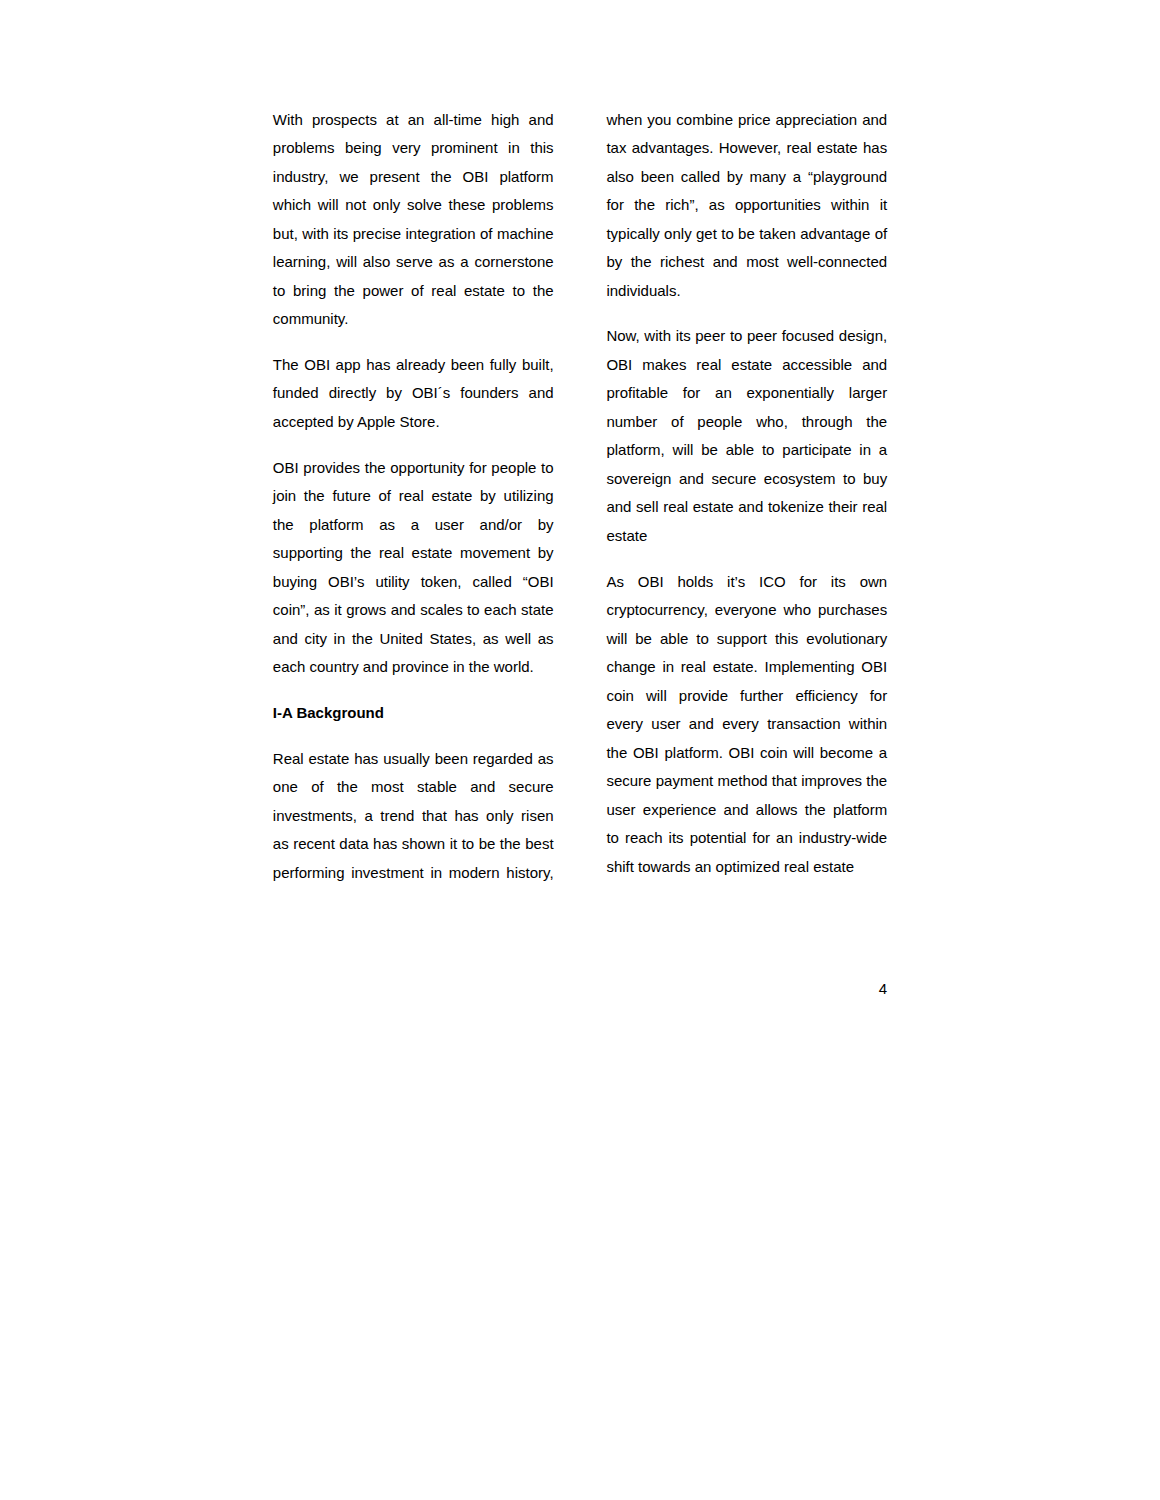With prospects at an all-time high and problems being very prominent in this industry, we present the OBI platform which will not only solve these problems but, with its precise integration of machine learning, will also serve as a cornerstone to bring the power of real estate to the community.
The OBI app has already been fully built, funded directly by OBI´s founders and accepted by Apple Store.
OBI provides the opportunity for people to join the future of real estate by utilizing the platform as a user and/or by supporting the real estate movement by buying OBI’s utility token, called “OBI coin”, as it grows and scales to each state and city in the United States, as well as each country and province in the world.
I-A Background
Real estate has usually been regarded as one of the most stable and secure investments, a trend that has only risen as recent data has shown it to be the best performing investment in modern history, when you combine price appreciation and tax advantages. However, real estate has also been called by many a “playground for the rich”, as opportunities within it typically only get to be taken advantage of by the richest and most well-connected individuals.
Now, with its peer to peer focused design, OBI makes real estate accessible and profitable for an exponentially larger number of people who, through the platform, will be able to participate in a sovereign and secure ecosystem to buy and sell real estate and tokenize their real estate
As OBI holds it’s ICO for its own cryptocurrency, everyone who purchases will be able to support this evolutionary change in real estate. Implementing OBI coin will provide further efficiency for every user and every transaction within the OBI platform. OBI coin will become a secure payment method that improves the user experience and allows the platform to reach its potential for an industry-wide shift towards an optimized real estate
4